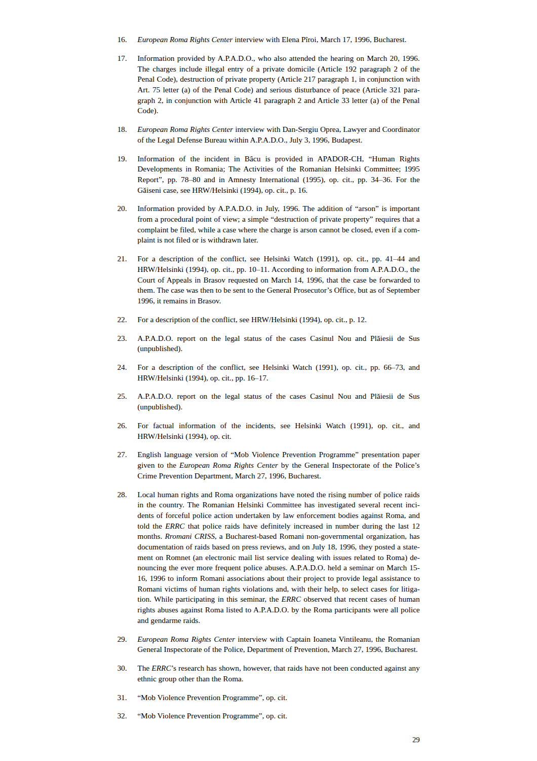European Roma Rights Center interview with Elena Pîroi, March 17, 1996, Bucharest.
Information provided by A.P.A.D.O., who also attended the hearing on March 20, 1996. The charges include illegal entry of a private domicile (Article 192 paragraph 2 of the Penal Code), destruction of private property (Article 217 paragraph 1, in conjunction with Art. 75 letter (a) of the Penal Code) and serious disturbance of peace (Article 321 paragraph 2, in conjunction with Article 41 paragraph 2 and Article 33 letter (a) of the Penal Code).
European Roma Rights Center interview with Dan-Sergiu Oprea, Lawyer and Coordinator of the Legal Defense Bureau within A.P.A.D.O., July 3, 1996, Budapest.
Information of the incident in Bâcu is provided in APADOR-CH, “Human Rights Developments in Romania; The Activities of the Romanian Helsinki Committee; 1995 Report”, pp. 78–80 and in Amnesty International (1995), op. cit., pp. 34–36. For the Găiseni case, see HRW/Helsinki (1994), op. cit., p. 16.
Information provided by A.P.A.D.O. in July, 1996. The addition of “arson” is important from a procedural point of view; a simple “destruction of private property” requires that a complaint be filed, while a case where the charge is arson cannot be closed, even if a complaint is not filed or is withdrawn later.
For a description of the conflict, see Helsinki Watch (1991), op. cit., pp. 41–44 and HRW/Helsinki (1994), op. cit., pp. 10–11. According to information from A.P.A.D.O., the Court of Appeals in Brasov requested on March 14, 1996, that the case be forwarded to them. The case was then to be sent to the General Prosecutor’s Office, but as of September 1996, it remains in Brasov.
For a description of the conflict, see HRW/Helsinki (1994), op. cit., p. 12.
A.P.A.D.O. report on the legal status of the cases Casinul Nou and Plăiesii de Sus (unpublished).
For a description of the conflict, see Helsinki Watch (1991), op. cit., pp. 66–73, and HRW/Helsinki (1994), op. cit., pp. 16–17.
A.P.A.D.O. report on the legal status of the cases Casinul Nou and Plăiesii de Sus (unpublished).
For factual information of the incidents, see Helsinki Watch (1991), op. cit., and HRW/Helsinki (1994), op. cit.
English language version of “Mob Violence Prevention Programme” presentation paper given to the European Roma Rights Center by the General Inspectorate of the Police’s Crime Prevention Department, March 27, 1996, Bucharest.
Local human rights and Roma organizations have noted the rising number of police raids in the country. The Romanian Helsinki Committee has investigated several recent incidents of forceful police action undertaken by law enforcement bodies against Roma, and told the ERRC that police raids have definitely increased in number during the last 12 months. Rromani CRISS, a Bucharest-based Romani non-governmental organization, has documentation of raids based on press reviews, and on July 18, 1996, they posted a statement on Romnet (an electronic mail list service dealing with issues related to Roma) denouncing the ever more frequent police abuses. A.P.A.D.O. held a seminar on March 15-16, 1996 to inform Romani associations about their project to provide legal assistance to Romani victims of human rights violations and, with their help, to select cases for litigation. While participating in this seminar, the ERRC observed that recent cases of human rights abuses against Roma listed to A.P.A.D.O. by the Roma participants were all police and gendarme raids.
European Roma Rights Center interview with Captain Ioaneta Vintileanu, the Romanian General Inspectorate of the Police, Department of Prevention, March 27, 1996, Bucharest.
The ERRC’s research has shown, however, that raids have not been conducted against any ethnic group other than the Roma.
“Mob Violence Prevention Programme”, op. cit.
“Mob Violence Prevention Programme”, op. cit.
29